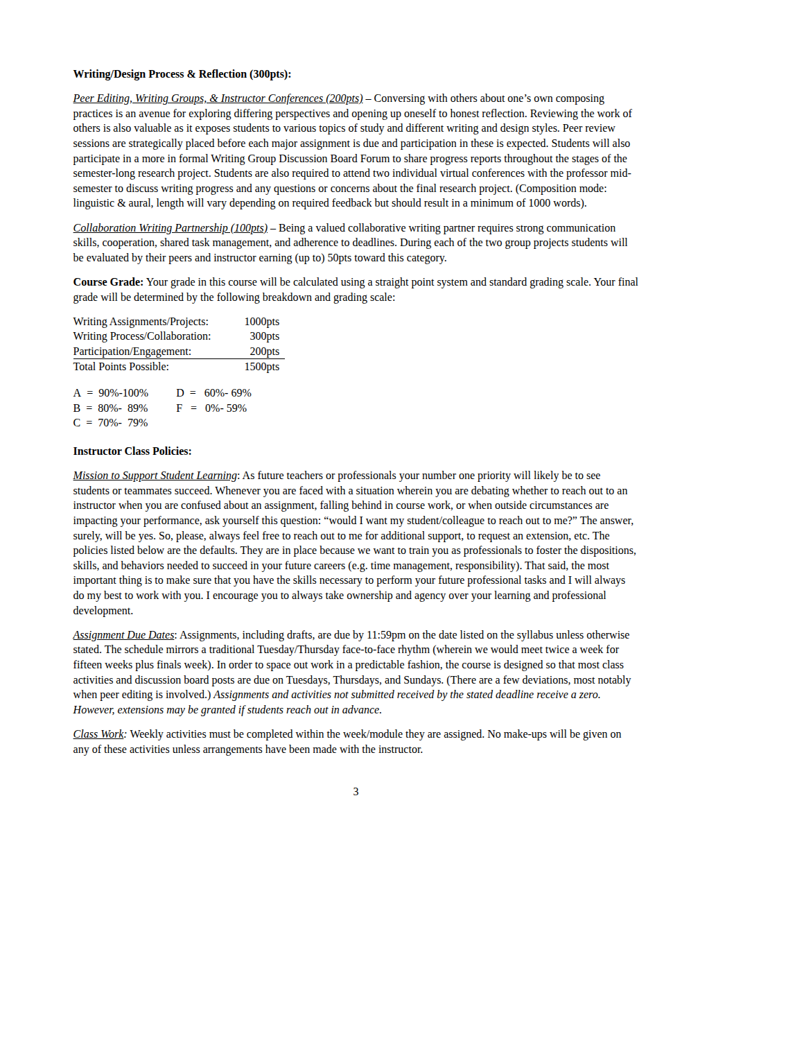Writing/Design Process & Reflection (300pts):
Peer Editing, Writing Groups, & Instructor Conferences (200pts) – Conversing with others about one’s own composing practices is an avenue for exploring differing perspectives and opening up oneself to honest reflection. Reviewing the work of others is also valuable as it exposes students to various topics of study and different writing and design styles. Peer review sessions are strategically placed before each major assignment is due and participation in these is expected. Students will also participate in a more in formal Writing Group Discussion Board Forum to share progress reports throughout the stages of the semester-long research project. Students are also required to attend two individual virtual conferences with the professor mid-semester to discuss writing progress and any questions or concerns about the final research project. (Composition mode: linguistic & aural, length will vary depending on required feedback but should result in a minimum of 1000 words).
Collaboration Writing Partnership (100pts) – Being a valued collaborative writing partner requires strong communication skills, cooperation, shared task management, and adherence to deadlines. During each of the two group projects students will be evaluated by their peers and instructor earning (up to) 50pts toward this category.
Course Grade: Your grade in this course will be calculated using a straight point system and standard grading scale. Your final grade will be determined by the following breakdown and grading scale:
| Writing Assignments/Projects: | 1000pts |
| Writing Process/Collaboration: | 300pts |
| Participation/Engagement: | 200pts |
| Total Points Possible: | 1500pts |
| A = 90%-100% | D = 60%- 69% |
| B = 80%- 89% | F = 0%- 59% |
| C = 70%- 79% | |
Instructor Class Policies:
Mission to Support Student Learning: As future teachers or professionals your number one priority will likely be to see students or teammates succeed. Whenever you are faced with a situation wherein you are debating whether to reach out to an instructor when you are confused about an assignment, falling behind in course work, or when outside circumstances are impacting your performance, ask yourself this question: “would I want my student/colleague to reach out to me?” The answer, surely, will be yes. So, please, always feel free to reach out to me for additional support, to request an extension, etc. The policies listed below are the defaults. They are in place because we want to train you as professionals to foster the dispositions, skills, and behaviors needed to succeed in your future careers (e.g. time management, responsibility). That said, the most important thing is to make sure that you have the skills necessary to perform your future professional tasks and I will always do my best to work with you. I encourage you to always take ownership and agency over your learning and professional development.
Assignment Due Dates: Assignments, including drafts, are due by 11:59pm on the date listed on the syllabus unless otherwise stated. The schedule mirrors a traditional Tuesday/Thursday face-to-face rhythm (wherein we would meet twice a week for fifteen weeks plus finals week). In order to space out work in a predictable fashion, the course is designed so that most class activities and discussion board posts are due on Tuesdays, Thursdays, and Sundays. (There are a few deviations, most notably when peer editing is involved.) Assignments and activities not submitted received by the stated deadline receive a zero. However, extensions may be granted if students reach out in advance.
Class Work: Weekly activities must be completed within the week/module they are assigned. No make-ups will be given on any of these activities unless arrangements have been made with the instructor.
3